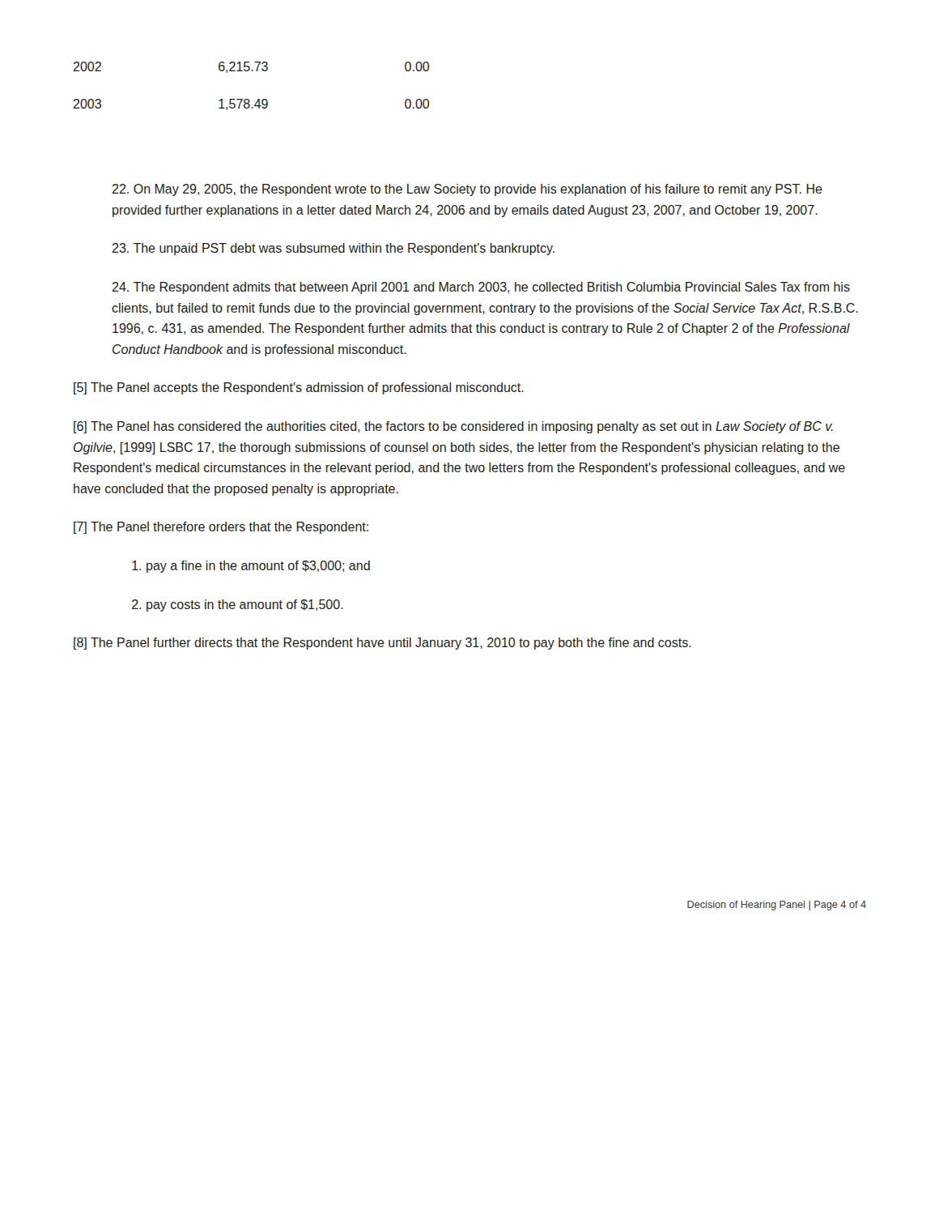| 2002 | 6,215.73 | 0.00 |
| 2003 | 1,578.49 | 0.00 |
22. On May 29, 2005, the Respondent wrote to the Law Society to provide his explanation of his failure to remit any PST. He provided further explanations in a letter dated March 24, 2006 and by emails dated August 23, 2007, and October 19, 2007.
23. The unpaid PST debt was subsumed within the Respondent's bankruptcy.
24. The Respondent admits that between April 2001 and March 2003, he collected British Columbia Provincial Sales Tax from his clients, but failed to remit funds due to the provincial government, contrary to the provisions of the Social Service Tax Act, R.S.B.C. 1996, c. 431, as amended. The Respondent further admits that this conduct is contrary to Rule 2 of Chapter 2 of the Professional Conduct Handbook and is professional misconduct.
[5] The Panel accepts the Respondent's admission of professional misconduct.
[6] The Panel has considered the authorities cited, the factors to be considered in imposing penalty as set out in Law Society of BC v. Ogilvie, [1999] LSBC 17, the thorough submissions of counsel on both sides, the letter from the Respondent's physician relating to the Respondent's medical circumstances in the relevant period, and the two letters from the Respondent's professional colleagues, and we have concluded that the proposed penalty is appropriate.
[7] The Panel therefore orders that the Respondent:
pay a fine in the amount of $3,000; and
pay costs in the amount of $1,500.
[8] The Panel further directs that the Respondent have until January 31, 2010 to pay both the fine and costs.
Decision of Hearing Panel | Page 4 of 4